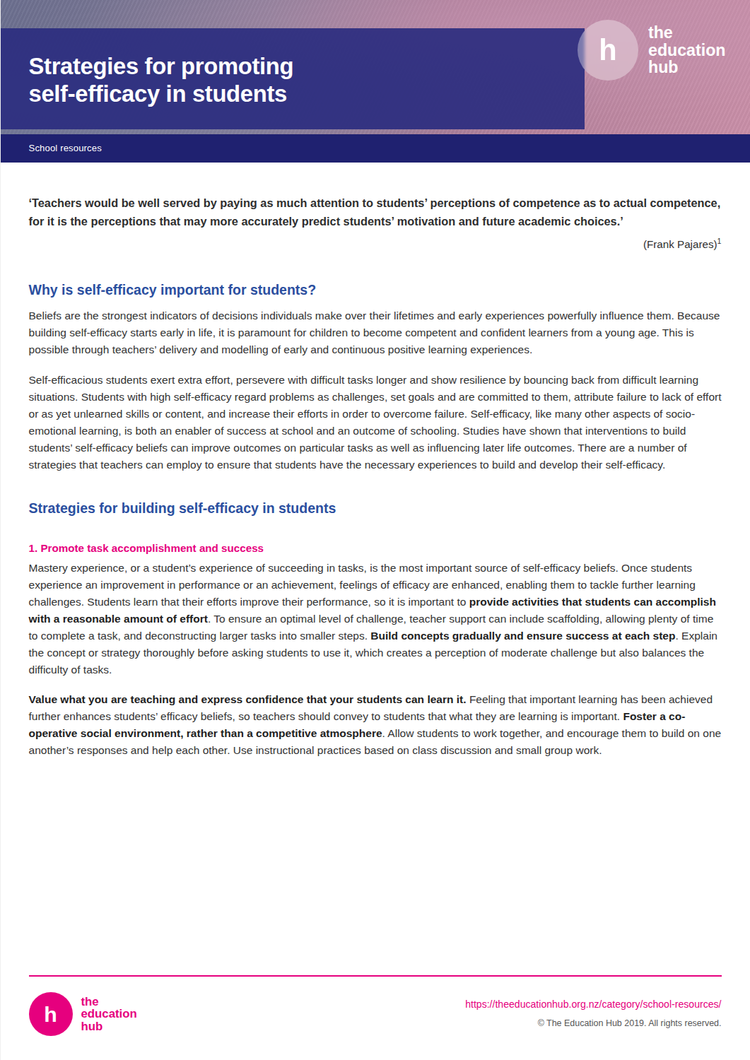h
the education hub
Strategies for promoting
self-efficacy in students
School resources
‘Teachers would be well served by paying as much attention to students’ perceptions of competence as to actual competence, for it is the perceptions that may more accurately predict students’ motivation and future academic choices.’
(Frank Pajares)1
Why is self-efficacy important for students?
Beliefs are the strongest indicators of decisions individuals make over their lifetimes and early experiences powerfully influence them. Because building self-efficacy starts early in life, it is paramount for children to become competent and confident learners from a young age. This is possible through teachers’ delivery and modelling of early and continuous positive learning experiences.
Self-efficacious students exert extra effort, persevere with difficult tasks longer and show resilience by bouncing back from difficult learning situations. Students with high self-efficacy regard problems as challenges, set goals and are committed to them, attribute failure to lack of effort or as yet unlearned skills or content, and increase their efforts in order to overcome failure. Self-efficacy, like many other aspects of socio-emotional learning, is both an enabler of success at school and an outcome of schooling. Studies have shown that interventions to build students’ self-efficacy beliefs can improve outcomes on particular tasks as well as influencing later life outcomes. There are a number of strategies that teachers can employ to ensure that students have the necessary experiences to build and develop their self-efficacy.
Strategies for building self-efficacy in students
1. Promote task accomplishment and success
Mastery experience, or a student’s experience of succeeding in tasks, is the most important source of self-efficacy beliefs. Once students experience an improvement in performance or an achievement, feelings of efficacy are enhanced, enabling them to tackle further learning challenges. Students learn that their efforts improve their performance, so it is important to provide activities that students can accomplish with a reasonable amount of effort. To ensure an optimal level of challenge, teacher support can include scaffolding, allowing plenty of time to complete a task, and deconstructing larger tasks into smaller steps. Build concepts gradually and ensure success at each step. Explain the concept or strategy thoroughly before asking students to use it, which creates a perception of moderate challenge but also balances the difficulty of tasks.
Value what you are teaching and express confidence that your students can learn it. Feeling that important learning has been achieved further enhances students’ efficacy beliefs, so teachers should convey to students that what they are learning is important. Foster a co-operative social environment, rather than a competitive atmosphere. Allow students to work together, and encourage them to build on one another’s responses and help each other. Use instructional practices based on class discussion and small group work.
h
the education hub
https://theeducationhub.org.nz/category/school-resources/
© The Education Hub 2019. All rights reserved.